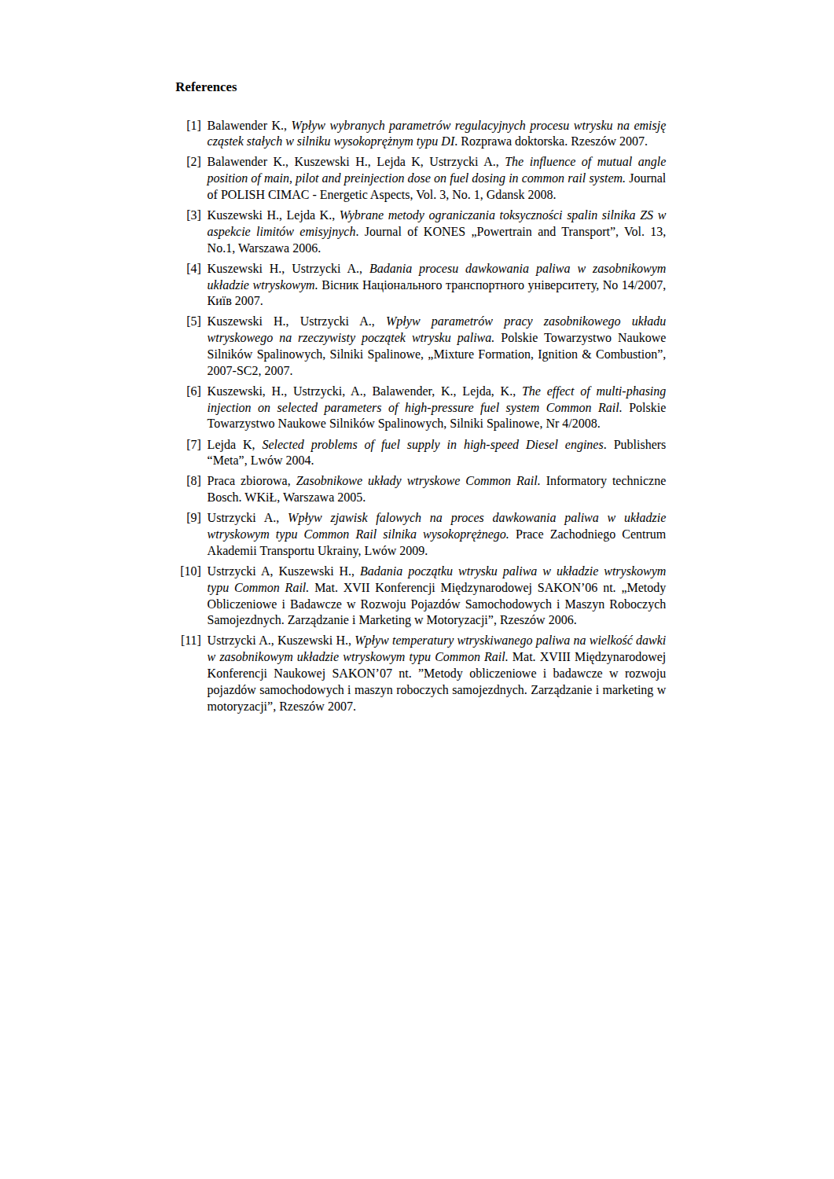References
[1] Balawender K., Wpływ wybranych parametrów regulacyjnych procesu wtrysku na emisję cząstek stałych w silniku wysokoprężnym typu DI. Rozprawa doktorska. Rzeszów 2007.
[2] Balawender K., Kuszewski H., Lejda K, Ustrzycki A., The influence of mutual angle position of main, pilot and preinjection dose on fuel dosing in common rail system. Journal of POLISH CIMAC - Energetic Aspects, Vol. 3, No. 1, Gdansk 2008.
[3] Kuszewski H., Lejda K., Wybrane metody ograniczania toksyczności spalin silnika ZS w aspekcie limitów emisyjnych. Journal of KONES „Powertrain and Transport”, Vol. 13, No.1, Warszawa 2006.
[4] Kuszewski H., Ustrzycki A., Badania procesu dawkowania paliwa w zasobnikowym układzie wtryskowym. Вісник Національного транспортного університету, No 14/2007, Київ 2007.
[5] Kuszewski H., Ustrzycki A., Wpływ parametrów pracy zasobnikowego układu wtryskowego na rzeczywisty początek wtrysku paliwa. Polskie Towarzystwo Naukowe Silników Spalinowych, Silniki Spalinowe, „Mixture Formation, Ignition & Combustion”, 2007-SC2, 2007.
[6] Kuszewski, H., Ustrzycki, A., Balawender, K., Lejda, K., The effect of multi-phasing injection on selected parameters of high-pressure fuel system Common Rail. Polskie Towarzystwo Naukowe Silników Spalinowych, Silniki Spalinowe, Nr 4/2008.
[7] Lejda K, Selected problems of fuel supply in high-speed Diesel engines. Publishers “Meta”, Lwów 2004.
[8] Praca zbiorowa, Zasobnikowe układy wtryskowe Common Rail. Informatory techniczne Bosch. WKiŁ, Warszawa 2005.
[9] Ustrzycki A., Wpływ zjawisk falowych na proces dawkowania paliwa w układzie wtryskowym typu Common Rail silnika wysokoprężnego. Prace Zachodniego Centrum Akademii Transportu Ukrainy, Lwów 2009.
[10] Ustrzycki A, Kuszewski H., Badania początku wtrysku paliwa w układzie wtryskowym typu Common Rail. Mat. XVII Konferencji Międzynarodowej SAKON’06 nt. „Metody Obliczeniowe i Badawcze w Rozwoju Pojazdów Samochodowych i Maszyn Roboczych Samojezdnych. Zarządzanie i Marketing w Motoryzacji”, Rzeszów 2006.
[11] Ustrzycki A., Kuszewski H., Wpływ temperatury wtryskiwanego paliwa na wielkość dawki w zasobnikowym układzie wtryskowym typu Common Rail. Mat. XVIII Międzynarodowej Konferencji Naukowej SAKON’07 nt. ”Metody obliczeniowe i badawcze w rozwoju pojazdów samochodowych i maszyn roboczych samojezdnych. Zarządzanie i marketing w motoryzacji”, Rzeszów 2007.